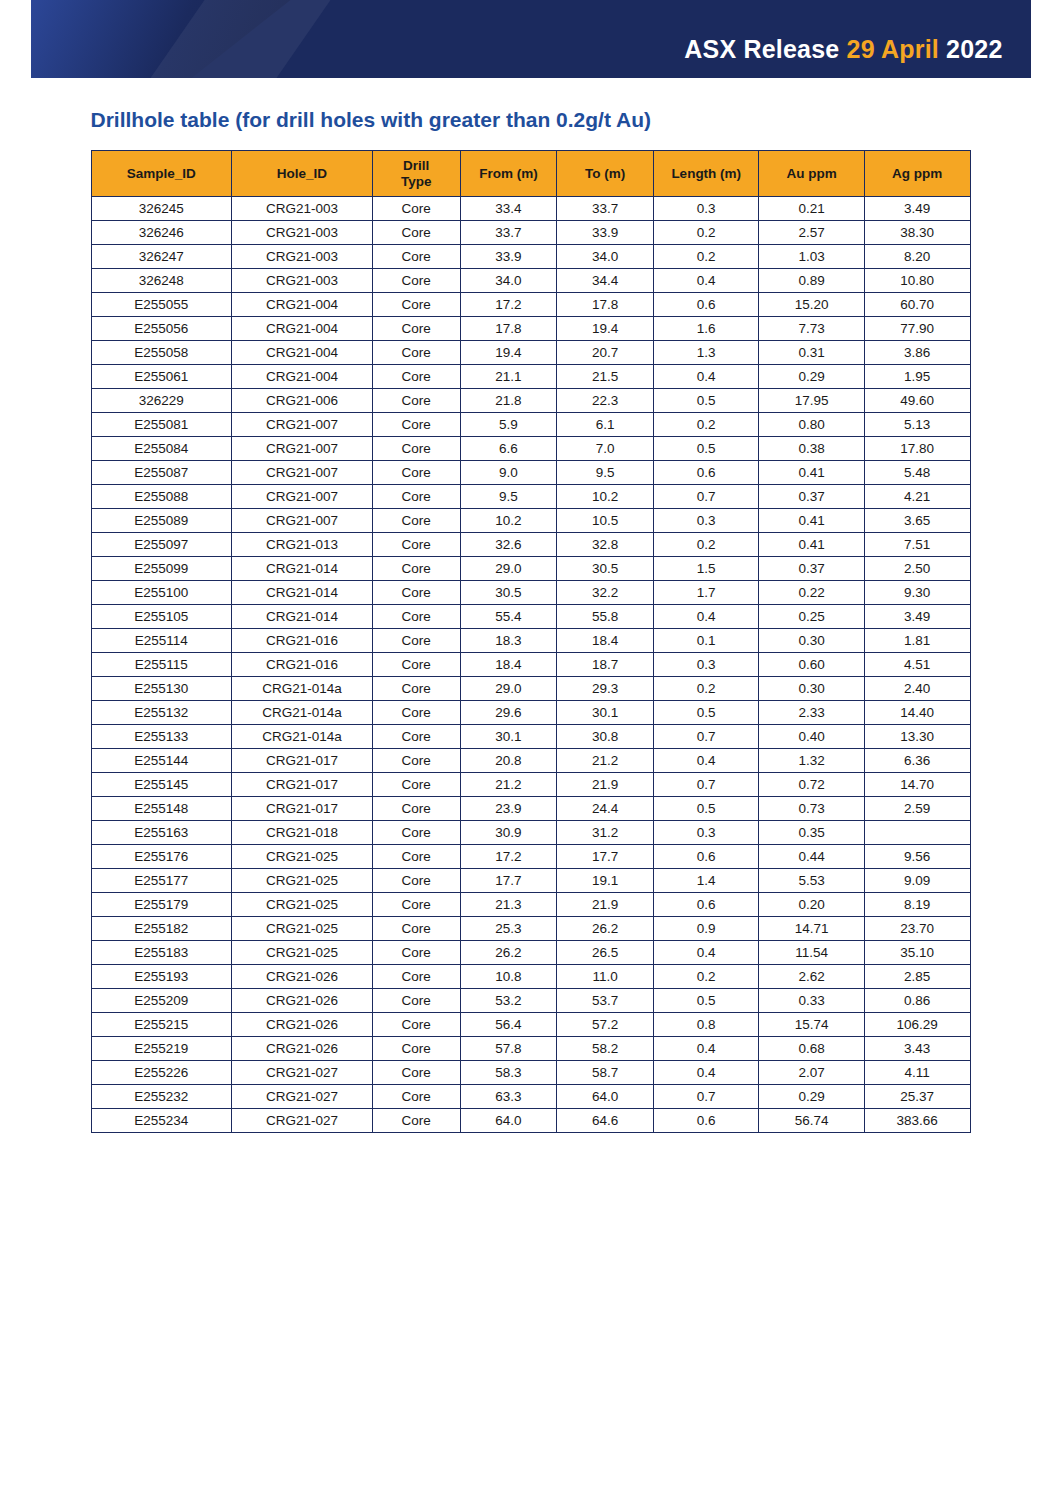ASX Release 29 April 2022
Drillhole table (for drill holes with greater than 0.2g/t Au)
Drillhole table for drill holes with greater than 0.2 g/t Au
| Sample_ID | Hole_ID | Drill Type | From (m) | To (m) | Length (m) | Au ppm | Ag ppm |
| --- | --- | --- | --- | --- | --- | --- | --- |
| 326245 | CRG21-003 | Core | 33.4 | 33.7 | 0.3 | 0.21 | 3.49 |
| 326246 | CRG21-003 | Core | 33.7 | 33.9 | 0.2 | 2.57 | 38.30 |
| 326247 | CRG21-003 | Core | 33.9 | 34.0 | 0.2 | 1.03 | 8.20 |
| 326248 | CRG21-003 | Core | 34.0 | 34.4 | 0.4 | 0.89 | 10.80 |
| E255055 | CRG21-004 | Core | 17.2 | 17.8 | 0.6 | 15.20 | 60.70 |
| E255056 | CRG21-004 | Core | 17.8 | 19.4 | 1.6 | 7.73 | 77.90 |
| E255058 | CRG21-004 | Core | 19.4 | 20.7 | 1.3 | 0.31 | 3.86 |
| E255061 | CRG21-004 | Core | 21.1 | 21.5 | 0.4 | 0.29 | 1.95 |
| 326229 | CRG21-006 | Core | 21.8 | 22.3 | 0.5 | 17.95 | 49.60 |
| E255081 | CRG21-007 | Core | 5.9 | 6.1 | 0.2 | 0.80 | 5.13 |
| E255084 | CRG21-007 | Core | 6.6 | 7.0 | 0.5 | 0.38 | 17.80 |
| E255087 | CRG21-007 | Core | 9.0 | 9.5 | 0.6 | 0.41 | 5.48 |
| E255088 | CRG21-007 | Core | 9.5 | 10.2 | 0.7 | 0.37 | 4.21 |
| E255089 | CRG21-007 | Core | 10.2 | 10.5 | 0.3 | 0.41 | 3.65 |
| E255097 | CRG21-013 | Core | 32.6 | 32.8 | 0.2 | 0.41 | 7.51 |
| E255099 | CRG21-014 | Core | 29.0 | 30.5 | 1.5 | 0.37 | 2.50 |
| E255100 | CRG21-014 | Core | 30.5 | 32.2 | 1.7 | 0.22 | 9.30 |
| E255105 | CRG21-014 | Core | 55.4 | 55.8 | 0.4 | 0.25 | 3.49 |
| E255114 | CRG21-016 | Core | 18.3 | 18.4 | 0.1 | 0.30 | 1.81 |
| E255115 | CRG21-016 | Core | 18.4 | 18.7 | 0.3 | 0.60 | 4.51 |
| E255130 | CRG21-014a | Core | 29.0 | 29.3 | 0.2 | 0.30 | 2.40 |
| E255132 | CRG21-014a | Core | 29.6 | 30.1 | 0.5 | 2.33 | 14.40 |
| E255133 | CRG21-014a | Core | 30.1 | 30.8 | 0.7 | 0.40 | 13.30 |
| E255144 | CRG21-017 | Core | 20.8 | 21.2 | 0.4 | 1.32 | 6.36 |
| E255145 | CRG21-017 | Core | 21.2 | 21.9 | 0.7 | 0.72 | 14.70 |
| E255148 | CRG21-017 | Core | 23.9 | 24.4 | 0.5 | 0.73 | 2.59 |
| E255163 | CRG21-018 | Core | 30.9 | 31.2 | 0.3 | 0.35 | |
| E255176 | CRG21-025 | Core | 17.2 | 17.7 | 0.6 | 0.44 | 9.56 |
| E255177 | CRG21-025 | Core | 17.7 | 19.1 | 1.4 | 5.53 | 9.09 |
| E255179 | CRG21-025 | Core | 21.3 | 21.9 | 0.6 | 0.20 | 8.19 |
| E255182 | CRG21-025 | Core | 25.3 | 26.2 | 0.9 | 14.71 | 23.70 |
| E255183 | CRG21-025 | Core | 26.2 | 26.5 | 0.4 | 11.54 | 35.10 |
| E255193 | CRG21-026 | Core | 10.8 | 11.0 | 0.2 | 2.62 | 2.85 |
| E255209 | CRG21-026 | Core | 53.2 | 53.7 | 0.5 | 0.33 | 0.86 |
| E255215 | CRG21-026 | Core | 56.4 | 57.2 | 0.8 | 15.74 | 106.29 |
| E255219 | CRG21-026 | Core | 57.8 | 58.2 | 0.4 | 0.68 | 3.43 |
| E255226 | CRG21-027 | Core | 58.3 | 58.7 | 0.4 | 2.07 | 4.11 |
| E255232 | CRG21-027 | Core | 63.3 | 64.0 | 0.7 | 0.29 | 25.37 |
| E255234 | CRG21-027 | Core | 64.0 | 64.6 | 0.6 | 56.74 | 383.66 |